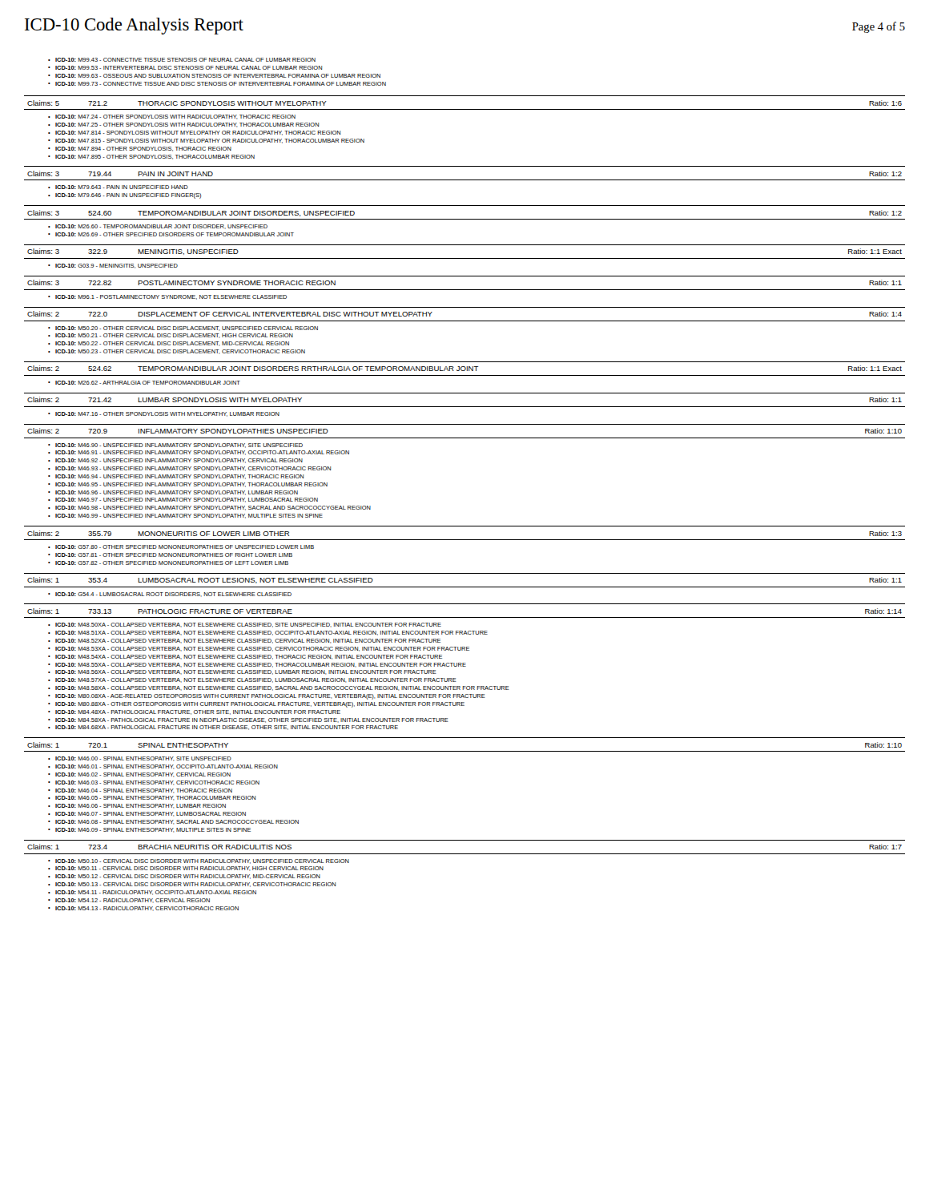ICD-10 Code Analysis Report
Page 4 of 5
ICD-10: M99.43 - CONNECTIVE TISSUE STENOSIS OF NEURAL CANAL OF LUMBAR REGION
ICD-10: M99.53 - INTERVERTEBRAL DISC STENOSIS OF NEURAL CANAL OF LUMBAR REGION
ICD-10: M99.63 - OSSEOUS AND SUBLUXATION STENOSIS OF INTERVERTEBRAL FORAMINA OF LUMBAR REGION
ICD-10: M99.73 - CONNECTIVE TISSUE AND DISC STENOSIS OF INTERVERTEBRAL FORAMINA OF LUMBAR REGION
Claims: 5
721.2
THORACIC SPONDYLOSIS WITHOUT MYELOPATHY
Ratio: 1:6
ICD-10: M47.24 - OTHER SPONDYLOSIS WITH RADICULOPATHY, THORACIC REGION
ICD-10: M47.25 - OTHER SPONDYLOSIS WITH RADICULOPATHY, THORACOLUMBAR REGION
ICD-10: M47.814 - SPONDYLOSIS WITHOUT MYELOPATHY OR RADICULOPATHY, THORACIC REGION
ICD-10: M47.815 - SPONDYLOSIS WITHOUT MYELOPATHY OR RADICULOPATHY, THORACOLUMBAR REGION
ICD-10: M47.894 - OTHER SPONDYLOSIS, THORACIC REGION
ICD-10: M47.895 - OTHER SPONDYLOSIS, THORACOLUMBAR REGION
Claims: 3
719.44
PAIN IN JOINT HAND
Ratio: 1:2
ICD-10: M79.643 - PAIN IN UNSPECIFIED HAND
ICD-10: M79.646 - PAIN IN UNSPECIFIED FINGER(S)
Claims: 3
524.60
TEMPOROMANDIBULAR JOINT DISORDERS, UNSPECIFIED
Ratio: 1:2
ICD-10: M26.60 - TEMPOROMANDIBULAR JOINT DISORDER, UNSPECIFIED
ICD-10: M26.69 - OTHER SPECIFIED DISORDERS OF TEMPOROMANDIBULAR JOINT
Claims: 3
322.9
MENINGITIS, UNSPECIFIED
Ratio: 1:1 Exact
ICD-10: G03.9 - MENINGITIS, UNSPECIFIED
Claims: 3
722.82
POSTLAMINECTOMY SYNDROME THORACIC REGION
Ratio: 1:1
ICD-10: M96.1 - POSTLAMINECTOMY SYNDROME, NOT ELSEWHERE CLASSIFIED
Claims: 2
722.0
DISPLACEMENT OF CERVICAL INTERVERTEBRAL DISC WITHOUT MYELOPATHY
Ratio: 1:4
ICD-10: M50.20 - OTHER CERVICAL DISC DISPLACEMENT, UNSPECIFIED CERVICAL REGION
ICD-10: M50.21 - OTHER CERVICAL DISC DISPLACEMENT, HIGH CERVICAL REGION
ICD-10: M50.22 - OTHER CERVICAL DISC DISPLACEMENT, MID-CERVICAL REGION
ICD-10: M50.23 - OTHER CERVICAL DISC DISPLACEMENT, CERVICOTHORACIC REGION
Claims: 2
524.62
TEMPOROMANDIBULAR JOINT DISORDERS RRTHRALGIA OF TEMPOROMANDIBULAR JOINT
Ratio: 1:1 Exact
ICD-10: M26.62 - ARTHRALGIA OF TEMPOROMANDIBULAR JOINT
Claims: 2
721.42
LUMBAR SPONDYLOSIS WITH MYELOPATHY
Ratio: 1:1
ICD-10: M47.16 - OTHER SPONDYLOSIS WITH MYELOPATHY, LUMBAR REGION
Claims: 2
720.9
INFLAMMATORY SPONDYLOPATHIES UNSPECIFIED
Ratio: 1:10
ICD-10: M46.90 - UNSPECIFIED INFLAMMATORY SPONDYLOPATHY, SITE UNSPECIFIED
ICD-10: M46.91 - UNSPECIFIED INFLAMMATORY SPONDYLOPATHY, OCCIPITO-ATLANTO-AXIAL REGION
ICD-10: M46.92 - UNSPECIFIED INFLAMMATORY SPONDYLOPATHY, CERVICAL REGION
ICD-10: M46.93 - UNSPECIFIED INFLAMMATORY SPONDYLOPATHY, CERVICOTHORACIC REGION
ICD-10: M46.94 - UNSPECIFIED INFLAMMATORY SPONDYLOPATHY, THORACIC REGION
ICD-10: M46.95 - UNSPECIFIED INFLAMMATORY SPONDYLOPATHY, THORACOLUMBAR REGION
ICD-10: M46.96 - UNSPECIFIED INFLAMMATORY SPONDYLOPATHY, LUMBAR REGION
ICD-10: M46.97 - UNSPECIFIED INFLAMMATORY SPONDYLOPATHY, LUMBOSACRAL REGION
ICD-10: M46.98 - UNSPECIFIED INFLAMMATORY SPONDYLOPATHY, SACRAL AND SACROCOCCYGEAL REGION
ICD-10: M46.99 - UNSPECIFIED INFLAMMATORY SPONDYLOPATHY, MULTIPLE SITES IN SPINE
Claims: 2
355.79
MONONEURITIS OF LOWER LIMB OTHER
Ratio: 1:3
ICD-10: G57.80 - OTHER SPECIFIED MONONEUROPATHIES OF UNSPECIFIED LOWER LIMB
ICD-10: G57.81 - OTHER SPECIFIED MONONEUROPATHIES OF RIGHT LOWER LIMB
ICD-10: G57.82 - OTHER SPECIFIED MONONEUROPATHIES OF LEFT LOWER LIMB
Claims: 1
353.4
LUMBOSACRAL ROOT LESIONS, NOT ELSEWHERE CLASSIFIED
Ratio: 1:1
ICD-10: G54.4 - LUMBOSACRAL ROOT DISORDERS, NOT ELSEWHERE CLASSIFIED
Claims: 1
733.13
PATHOLOGIC FRACTURE OF VERTEBRAE
Ratio: 1:14
ICD-10: M48.50XA - COLLAPSED VERTEBRA, NOT ELSEWHERE CLASSIFIED, SITE UNSPECIFIED, INITIAL ENCOUNTER FOR FRACTURE
ICD-10: M48.51XA - COLLAPSED VERTEBRA, NOT ELSEWHERE CLASSIFIED, OCCIPITO-ATLANTO-AXIAL REGION, INITIAL ENCOUNTER FOR FRACTURE
ICD-10: M48.52XA - COLLAPSED VERTEBRA, NOT ELSEWHERE CLASSIFIED, CERVICAL REGION, INITIAL ENCOUNTER FOR FRACTURE
ICD-10: M48.53XA - COLLAPSED VERTEBRA, NOT ELSEWHERE CLASSIFIED, CERVICOTHORACIC REGION, INITIAL ENCOUNTER FOR FRACTURE
ICD-10: M48.54XA - COLLAPSED VERTEBRA, NOT ELSEWHERE CLASSIFIED, THORACIC REGION, INITIAL ENCOUNTER FOR FRACTURE
ICD-10: M48.55XA - COLLAPSED VERTEBRA, NOT ELSEWHERE CLASSIFIED, THORACOLUMBAR REGION, INITIAL ENCOUNTER FOR FRACTURE
ICD-10: M48.56XA - COLLAPSED VERTEBRA, NOT ELSEWHERE CLASSIFIED, LUMBAR REGION, INITIAL ENCOUNTER FOR FRACTURE
ICD-10: M48.57XA - COLLAPSED VERTEBRA, NOT ELSEWHERE CLASSIFIED, LUMBOSACRAL REGION, INITIAL ENCOUNTER FOR FRACTURE
ICD-10: M48.58XA - COLLAPSED VERTEBRA, NOT ELSEWHERE CLASSIFIED, SACRAL AND SACROCOCCYGEAL REGION, INITIAL ENCOUNTER FOR FRACTURE
ICD-10: M80.08XA - AGE-RELATED OSTEOPOROSIS WITH CURRENT PATHOLOGICAL FRACTURE, VERTEBRA(E), INITIAL ENCOUNTER FOR FRACTURE
ICD-10: M80.88XA - OTHER OSTEOPOROSIS WITH CURRENT PATHOLOGICAL FRACTURE, VERTEBRA(E), INITIAL ENCOUNTER FOR FRACTURE
ICD-10: M84.48XA - PATHOLOGICAL FRACTURE, OTHER SITE, INITIAL ENCOUNTER FOR FRACTURE
ICD-10: M84.58XA - PATHOLOGICAL FRACTURE IN NEOPLASTIC DISEASE, OTHER SPECIFIED SITE, INITIAL ENCOUNTER FOR FRACTURE
ICD-10: M84.68XA - PATHOLOGICAL FRACTURE IN OTHER DISEASE, OTHER SITE, INITIAL ENCOUNTER FOR FRACTURE
Claims: 1
720.1
SPINAL ENTHESOPATHY
Ratio: 1:10
ICD-10: M46.00 - SPINAL ENTHESOPATHY, SITE UNSPECIFIED
ICD-10: M46.01 - SPINAL ENTHESOPATHY, OCCIPITO-ATLANTO-AXIAL REGION
ICD-10: M46.02 - SPINAL ENTHESOPATHY, CERVICAL REGION
ICD-10: M46.03 - SPINAL ENTHESOPATHY, CERVICOTHORACIC REGION
ICD-10: M46.04 - SPINAL ENTHESOPATHY, THORACIC REGION
ICD-10: M46.05 - SPINAL ENTHESOPATHY, THORACOLUMBAR REGION
ICD-10: M46.06 - SPINAL ENTHESOPATHY, LUMBAR REGION
ICD-10: M46.07 - SPINAL ENTHESOPATHY, LUMBOSACRAL REGION
ICD-10: M46.08 - SPINAL ENTHESOPATHY, SACRAL AND SACROCOCCYGEAL REGION
ICD-10: M46.09 - SPINAL ENTHESOPATHY, MULTIPLE SITES IN SPINE
Claims: 1
723.4
BRACHIA NEURITIS OR RADICULITIS NOS
Ratio: 1:7
ICD-10: M50.10 - CERVICAL DISC DISORDER WITH RADICULOPATHY, UNSPECIFIED CERVICAL REGION
ICD-10: M50.11 - CERVICAL DISC DISORDER WITH RADICULOPATHY, HIGH CERVICAL REGION
ICD-10: M50.12 - CERVICAL DISC DISORDER WITH RADICULOPATHY, MID-CERVICAL REGION
ICD-10: M50.13 - CERVICAL DISC DISORDER WITH RADICULOPATHY, CERVICOTHORACIC REGION
ICD-10: M54.11 - RADICULOPATHY, OCCIPITO-ATLANTO-AXIAL REGION
ICD-10: M54.12 - RADICULOPATHY, CERVICAL REGION
ICD-10: M54.13 - RADICULOPATHY, CERVICOTHORACIC REGION